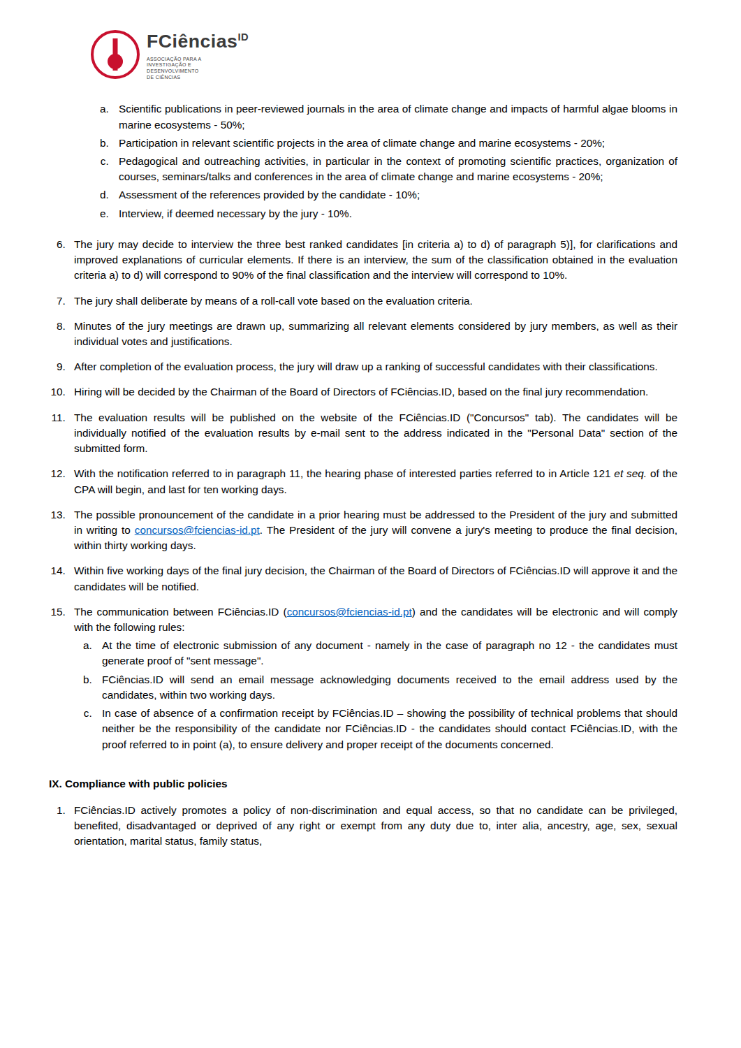FCiênciasID
Associação para a
Investigação e
Desenvolvimento
de Ciências
Scientific publications in peer-reviewed journals in the area of climate change and impacts of harmful algae blooms in marine ecosystems - 50%;
Participation in relevant scientific projects in the area of climate change and marine ecosystems - 20%;
Pedagogical and outreaching activities, in particular in the context of promoting scientific practices, organization of courses, seminars/talks and conferences in the area of climate change and marine ecosystems - 20%;
Assessment of the references provided by the candidate - 10%;
Interview, if deemed necessary by the jury - 10%.
The jury may decide to interview the three best ranked candidates [in criteria a) to d) of paragraph 5)], for clarifications and improved explanations of curricular elements. If there is an interview, the sum of the classification obtained in the evaluation criteria a) to d) will correspond to 90% of the final classification and the interview will correspond to 10%.
The jury shall deliberate by means of a roll-call vote based on the evaluation criteria.
Minutes of the jury meetings are drawn up, summarizing all relevant elements considered by jury members, as well as their individual votes and justifications.
After completion of the evaluation process, the jury will draw up a ranking of successful candidates with their classifications.
Hiring will be decided by the Chairman of the Board of Directors of FCiências.ID, based on the final jury recommendation.
The evaluation results will be published on the website of the FCiências.ID ("Concursos" tab). The candidates will be individually notified of the evaluation results by e-mail sent to the address indicated in the "Personal Data" section of the submitted form.
With the notification referred to in paragraph 11, the hearing phase of interested parties referred to in Article 121 et seq. of the CPA will begin, and last for ten working days.
The possible pronouncement of the candidate in a prior hearing must be addressed to the President of the jury and submitted in writing to concursos@fciencias-id.pt. The President of the jury will convene a jury's meeting to produce the final decision, within thirty working days.
Within five working days of the final jury decision, the Chairman of the Board of Directors of FCiências.ID will approve it and the candidates will be notified.
The communication between FCiências.ID (concursos@fciencias-id.pt) and the candidates will be electronic and will comply with the following rules:
At the time of electronic submission of any document - namely in the case of paragraph no 12 - the candidates must generate proof of "sent message".
FCiências.ID will send an email message acknowledging documents received to the email address used by the candidates, within two working days.
In case of absence of a confirmation receipt by FCiências.ID – showing the possibility of technical problems that should neither be the responsibility of the candidate nor FCiências.ID - the candidates should contact FCiências.ID, with the proof referred to in point (a), to ensure delivery and proper receipt of the documents concerned.
IX. Compliance with public policies
FCiências.ID actively promotes a policy of non-discrimination and equal access, so that no candidate can be privileged, benefited, disadvantaged or deprived of any right or exempt from any duty due to, inter alia, ancestry, age, sex, sexual orientation, marital status, family status,